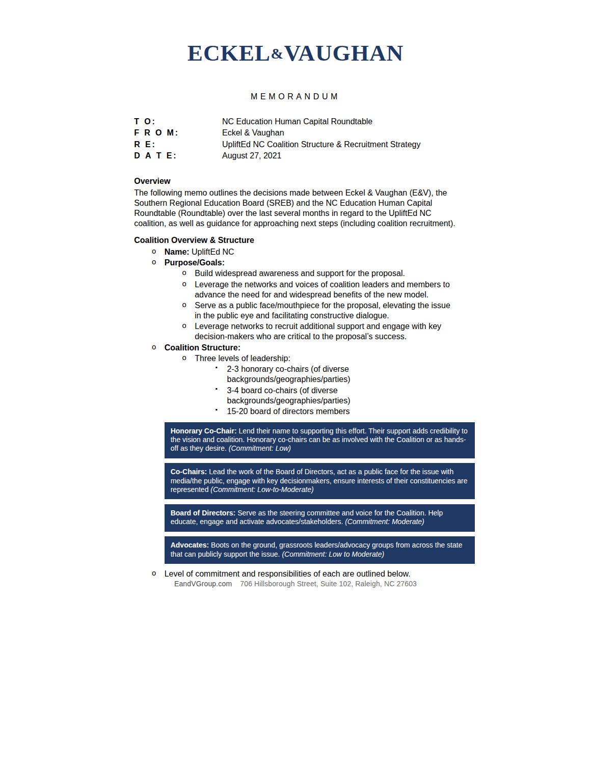ECKEL&VAUGHAN
MEMORANDUM
| T O: | NC Education Human Capital Roundtable |
| F R O M: | Eckel & Vaughan |
| R E: | UpliftEd NC Coalition Structure & Recruitment Strategy |
| D A T E: | August 27, 2021 |
Overview
The following memo outlines the decisions made between Eckel & Vaughan (E&V), the Southern Regional Education Board (SREB) and the NC Education Human Capital Roundtable (Roundtable) over the last several months in regard to the UpliftEd NC coalition, as well as guidance for approaching next steps (including coalition recruitment).
Coalition Overview & Structure
Name: UpliftEd NC
Purpose/Goals:
Build widespread awareness and support for the proposal.
Leverage the networks and voices of coalition leaders and members to advance the need for and widespread benefits of the new model.
Serve as a public face/mouthpiece for the proposal, elevating the issue in the public eye and facilitating constructive dialogue.
Leverage networks to recruit additional support and engage with key decision-makers who are critical to the proposal’s success.
Coalition Structure:
Three levels of leadership:
2-3 honorary co-chairs (of diverse backgrounds/geographies/parties)
3-4 board co-chairs (of diverse backgrounds/geographies/parties)
15-20 board of directors members
Honorary Co-Chair: Lend their name to supporting this effort. Their support adds credibility to the vision and coalition. Honorary co-chairs can be as involved with the Coalition or as hands-off as they desire. (Commitment: Low)
Co-Chairs: Lead the work of the Board of Directors, act as a public face for the issue with media/the public, engage with key decisionmakers, ensure interests of their constituencies are represented (Commitment: Low-to-Moderate)
Board of Directors: Serve as the steering committee and voice for the Coalition. Help educate, engage and activate advocates/stakeholders. (Commitment: Moderate)
Advocates: Boots on the ground, grassroots leaders/advocacy groups from across the state that can publicly support the issue. (Commitment: Low to Moderate)
Level of commitment and responsibilities of each are outlined below.
EandVGroup.com 706 Hillsborough Street, Suite 102, Raleigh, NC 27603